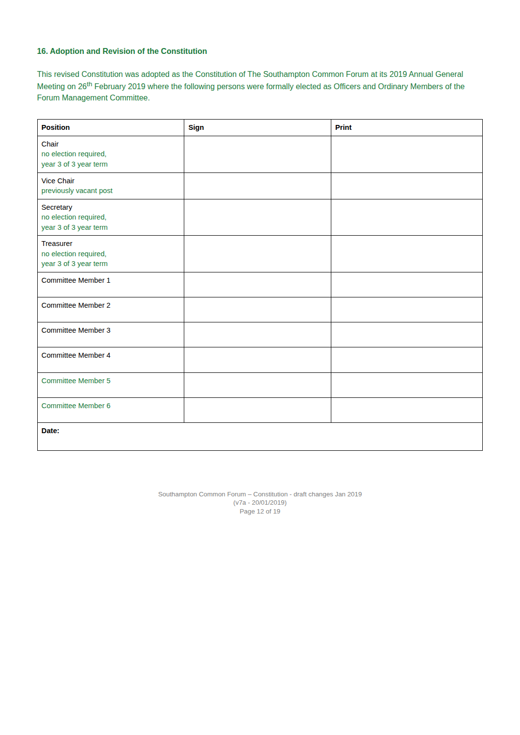16. Adoption and Revision of the Constitution
This revised Constitution was adopted as the Constitution of The Southampton Common Forum at its 2019 Annual General Meeting on 26th February 2019 where the following persons were formally elected as Officers and Ordinary Members of the Forum Management Committee.
| Position | Sign | Print |
| --- | --- | --- |
| Chair no election required, year 3 of 3 year term | | |
| Vice Chair previously vacant post | | |
| Secretary no election required, year 3 of 3 year term | | |
| Treasurer no election required, year 3 of 3 year term | | |
| Committee Member 1 | | |
| Committee Member 2 | | |
| Committee Member 3 | | |
| Committee Member 4 | | |
| Committee Member 5 | | |
| Committee Member 6 | | |
| Date: |
Southampton Common Forum – Constitution - draft changes Jan 2019
(v7a - 20/01/2019)
Page 12 of 19